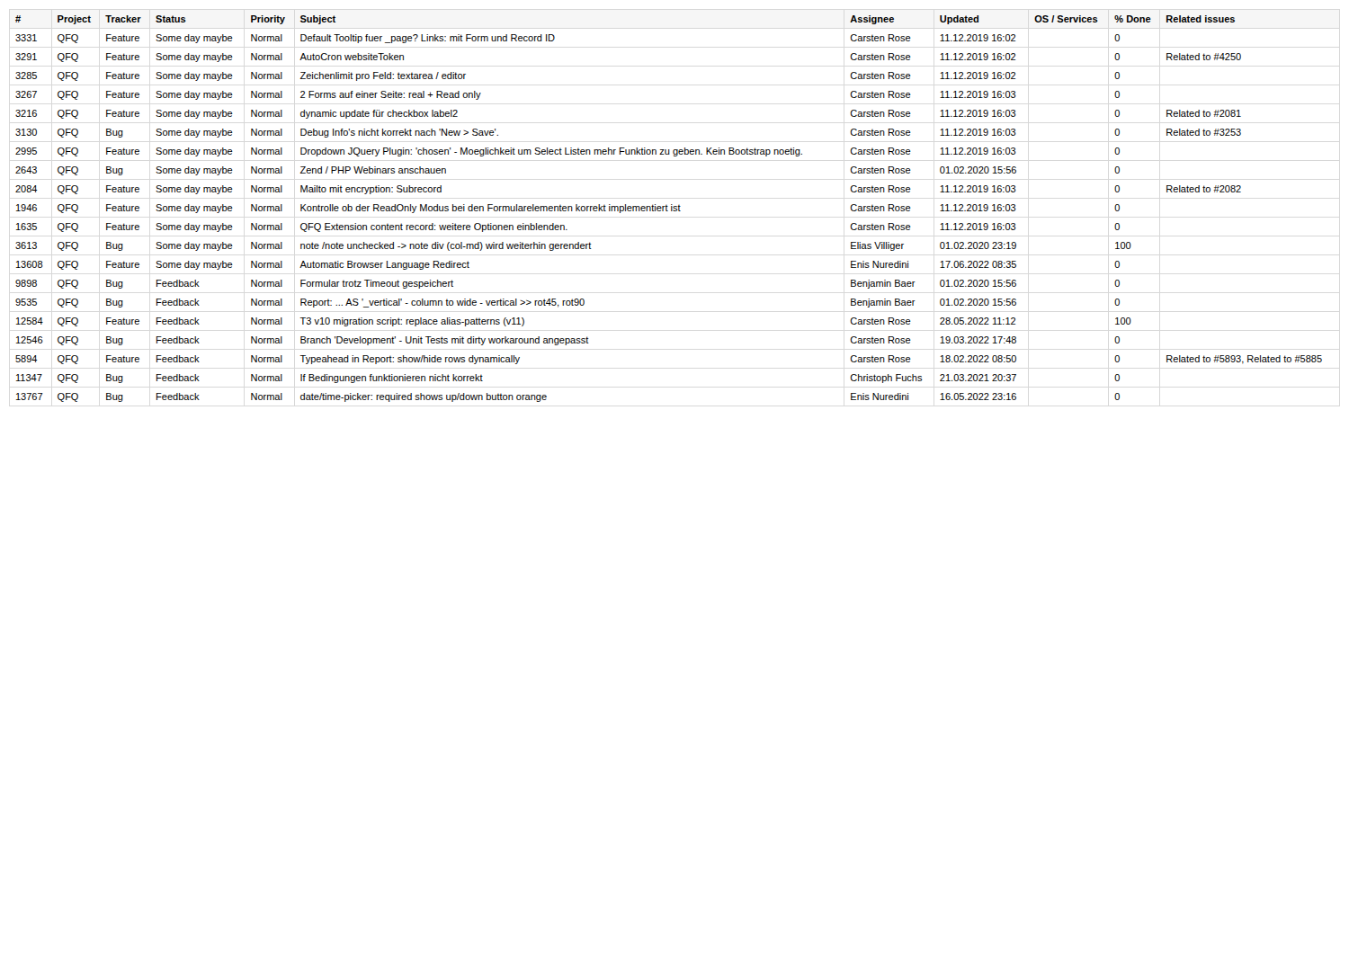| # | Project | Tracker | Status | Priority | Subject | Assignee | Updated | OS / Services | % Done | Related issues |
| --- | --- | --- | --- | --- | --- | --- | --- | --- | --- | --- |
| 3331 | QFQ | Feature | Some day maybe | Normal | Default Tooltip fuer _page? Links: mit Form und Record ID | Carsten Rose | 11.12.2019 16:02 | | 0 | |
| 3291 | QFQ | Feature | Some day maybe | Normal | AutoCron websiteToken | Carsten Rose | 11.12.2019 16:02 | | 0 | Related to #4250 |
| 3285 | QFQ | Feature | Some day maybe | Normal | Zeichenlimit pro Feld: textarea / editor | Carsten Rose | 11.12.2019 16:02 | | 0 | |
| 3267 | QFQ | Feature | Some day maybe | Normal | 2 Forms auf einer Seite: real + Read only | Carsten Rose | 11.12.2019 16:03 | | 0 | |
| 3216 | QFQ | Feature | Some day maybe | Normal | dynamic update für checkbox label2 | Carsten Rose | 11.12.2019 16:03 | | 0 | Related to #2081 |
| 3130 | QFQ | Bug | Some day maybe | Normal | Debug Info's nicht korrekt nach 'New > Save'. | Carsten Rose | 11.12.2019 16:03 | | 0 | Related to #3253 |
| 2995 | QFQ | Feature | Some day maybe | Normal | Dropdown JQuery Plugin: 'chosen' - Moeglichkeit um Select Listen mehr Funktion zu geben. Kein Bootstrap noetig. | Carsten Rose | 11.12.2019 16:03 | | 0 | |
| 2643 | QFQ | Bug | Some day maybe | Normal | Zend / PHP Webinars anschauen | Carsten Rose | 01.02.2020 15:56 | | 0 | |
| 2084 | QFQ | Feature | Some day maybe | Normal | Mailto mit encryption: Subrecord | Carsten Rose | 11.12.2019 16:03 | | 0 | Related to #2082 |
| 1946 | QFQ | Feature | Some day maybe | Normal | Kontrolle ob der ReadOnly Modus bei den Formularelementen korrekt implementiert ist | Carsten Rose | 11.12.2019 16:03 | | 0 | |
| 1635 | QFQ | Feature | Some day maybe | Normal | QFQ Extension content record: weitere Optionen einblenden. | Carsten Rose | 11.12.2019 16:03 | | 0 | |
| 3613 | QFQ | Bug | Some day maybe | Normal | note /note unchecked -> note div (col-md) wird weiterhin gerendert | Elias Villiger | 01.02.2020 23:19 | | 100 | |
| 13608 | QFQ | Feature | Some day maybe | Normal | Automatic Browser Language Redirect | Enis Nuredini | 17.06.2022 08:35 | | 0 | |
| 9898 | QFQ | Bug | Feedback | Normal | Formular trotz Timeout gespeichert | Benjamin Baer | 01.02.2020 15:56 | | 0 | |
| 9535 | QFQ | Bug | Feedback | Normal | Report: ... AS '_vertical' - column to wide - vertical >> rot45, rot90 | Benjamin Baer | 01.02.2020 15:56 | | 0 | |
| 12584 | QFQ | Feature | Feedback | Normal | T3 v10 migration script: replace alias-patterns (v11) | Carsten Rose | 28.05.2022 11:12 | | 100 | |
| 12546 | QFQ | Bug | Feedback | Normal | Branch 'Development' - Unit Tests mit dirty workaround angepasst | Carsten Rose | 19.03.2022 17:48 | | 0 | |
| 5894 | QFQ | Feature | Feedback | Normal | Typeahead in Report: show/hide rows dynamically | Carsten Rose | 18.02.2022 08:50 | | 0 | Related to #5893, Related to #5885 |
| 11347 | QFQ | Bug | Feedback | Normal | If Bedingungen funktionieren nicht korrekt | Christoph Fuchs | 21.03.2021 20:37 | | 0 | |
| 13767 | QFQ | Bug | Feedback | Normal | date/time-picker: required shows up/down button orange | Enis Nuredini | 16.05.2022 23:16 | | 0 | |